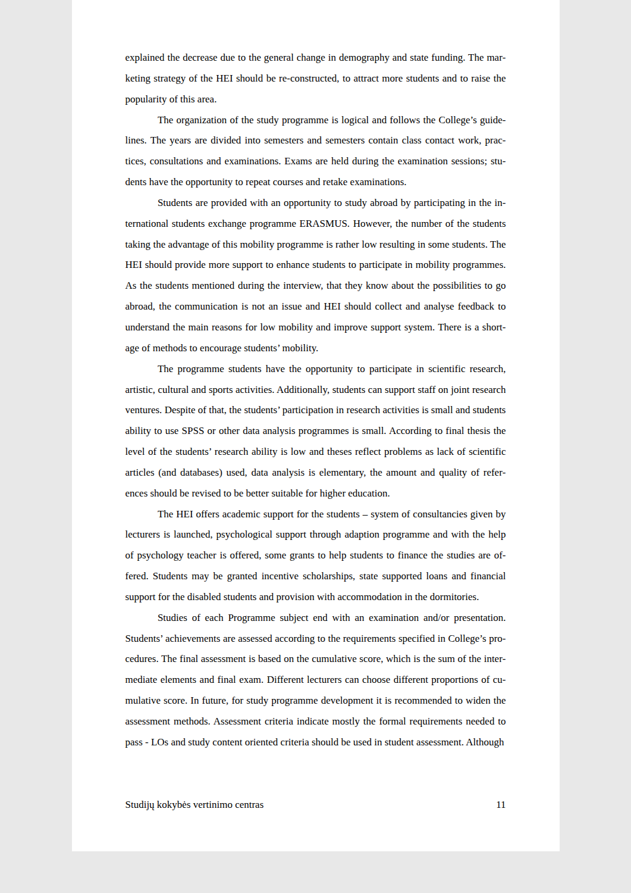explained the decrease due to the general change in demography and state funding. The marketing strategy of the HEI should be re-constructed, to attract more students and to raise the popularity of this area.
The organization of the study programme is logical and follows the College’s guidelines. The years are divided into semesters and semesters contain class contact work, practices, consultations and examinations. Exams are held during the examination sessions; students have the opportunity to repeat courses and retake examinations.
Students are provided with an opportunity to study abroad by participating in the international students exchange programme ERASMUS. However, the number of the students taking the advantage of this mobility programme is rather low resulting in some students. The HEI should provide more support to enhance students to participate in mobility programmes. As the students mentioned during the interview, that they know about the possibilities to go abroad, the communication is not an issue and HEI should collect and analyse feedback to understand the main reasons for low mobility and improve support system. There is a shortage of methods to encourage students’ mobility.
The programme students have the opportunity to participate in scientific research, artistic, cultural and sports activities. Additionally, students can support staff on joint research ventures. Despite of that, the students’ participation in research activities is small and students ability to use SPSS or other data analysis programmes is small. According to final thesis the level of the students’ research ability is low and theses reflect problems as lack of scientific articles (and databases) used, data analysis is elementary, the amount and quality of references should be revised to be better suitable for higher education.
The HEI offers academic support for the students – system of consultancies given by lecturers is launched, psychological support through adaption programme and with the help of psychology teacher is offered, some grants to help students to finance the studies are offered. Students may be granted incentive scholarships, state supported loans and financial support for the disabled students and provision with accommodation in the dormitories.
Studies of each Programme subject end with an examination and/or presentation. Students’ achievements are assessed according to the requirements specified in College’s procedures. The final assessment is based on the cumulative score, which is the sum of the intermediate elements and final exam. Different lecturers can choose different proportions of cumulative score. In future, for study programme development it is recommended to widen the assessment methods. Assessment criteria indicate mostly the formal requirements needed to pass - LOs and study content oriented criteria should be used in student assessment. Although
Studijų kokybės vertinimo centras
11